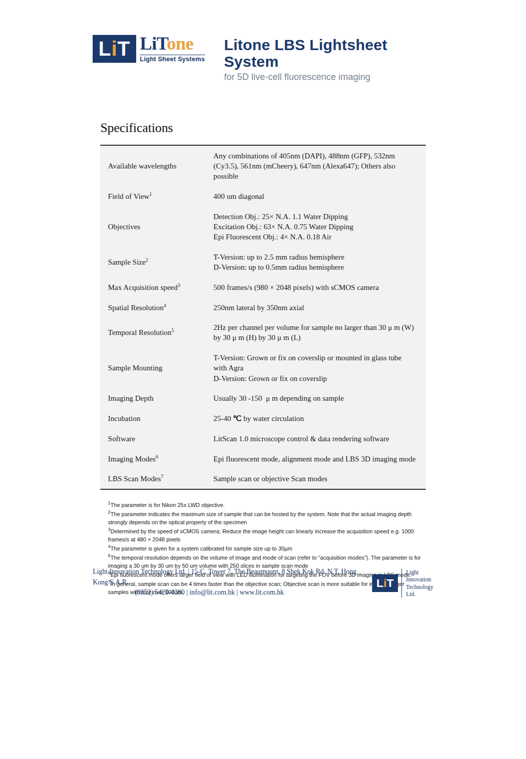Li T
LiTone
Light Sheet Systems
Litone LBS Lightsheet System
for 5D live-cell fluorescence imaging
Specifications
| Available wavelengths | Any combinations of 405nm (DAPI), 488nm (GFP), 532nm (Cy3.5), 561nm (mCheery), 647nm (Alexa647); Others also possible |
| Field of View 1 | 400 um diagonal |
| Objectives | Detection Obj.: 25× N.A. 1.1 Water Dipping Excitation Obj.: 63× N.A. 0.75 Water Dipping Epi Fluorescent Obj.: 4× N.A. 0.18 Air |
| Sample Size 2 | T-Version: up to 2.5 mm radius hemisphere D-Version: up to 0.5mm radius hemisphere |
| Max Acquisition speed 3 | 500 frames/s (980 × 2048 pixels) with sCMOS camera |
| Spatial Resolution 4 | 250nm lateral by 350nm axial |
| Temporal Resolution 5 | 2Hz per channel per volume for sample no larger than 30 μ m (W) by 30 μ m (H) by 30 μ m (L) |
| Sample Mounting | T-Version: Grown or fix on coverslip or mounted in glass tube with Agra D-Version: Grown or fix on coverslip |
| Imaging Depth | Usually 30 -150 μ m depending on sample |
| Incubation | 25-40 ℃ by water circulation |
| Software | LitScan 1.0 microscope control & data rendering software |
| Imaging Modes 6 | Epi fluorescent mode, alignment mode and LBS 3D imaging mode |
| LBS Scan Modes 7 | Sample scan or objective Scan modes |
1The parameter is for Nikon 25x LWD objective.
2The parameter indicates the maximum size of sample that can be hosted by the system. Note that the actual imaging depth strongly depends on the optical property of the specimen
3Determined by the speed of sCMOS camera; Reduce the image height can linearly increase the acquisition speed e.g. 1000 frames/s at 480 × 2048 pixels
4The parameter is given for a system calibrated for sample size up to 30µm
5The temporal resolution depends on the volume of image and mode of scan (refer to “acquisition modes”). The parameter is for imaging a 30 um by 30 um by 50 um volume with 250 slices in sample scan mode
6Epi fluorescent mode offers larger field of view with LED illumination for targeting the FOV before 3D imaging in LBS mode.
7In general, sample scan can be 4 times faster than the objective scan; Objective scan is more suitable for imaging larger samples with size over 100um.
Light Innovation Technology Ltd. | 15-C, Tower 7, The Beaumount, 8 Shek Kok Rd. N.T. Hong Kong S.A.R.
(0852) 5420-4380 | info@lit.com.hk | www.lit.com.hk
Li T
Light
Innovation
Technology
Ltd.